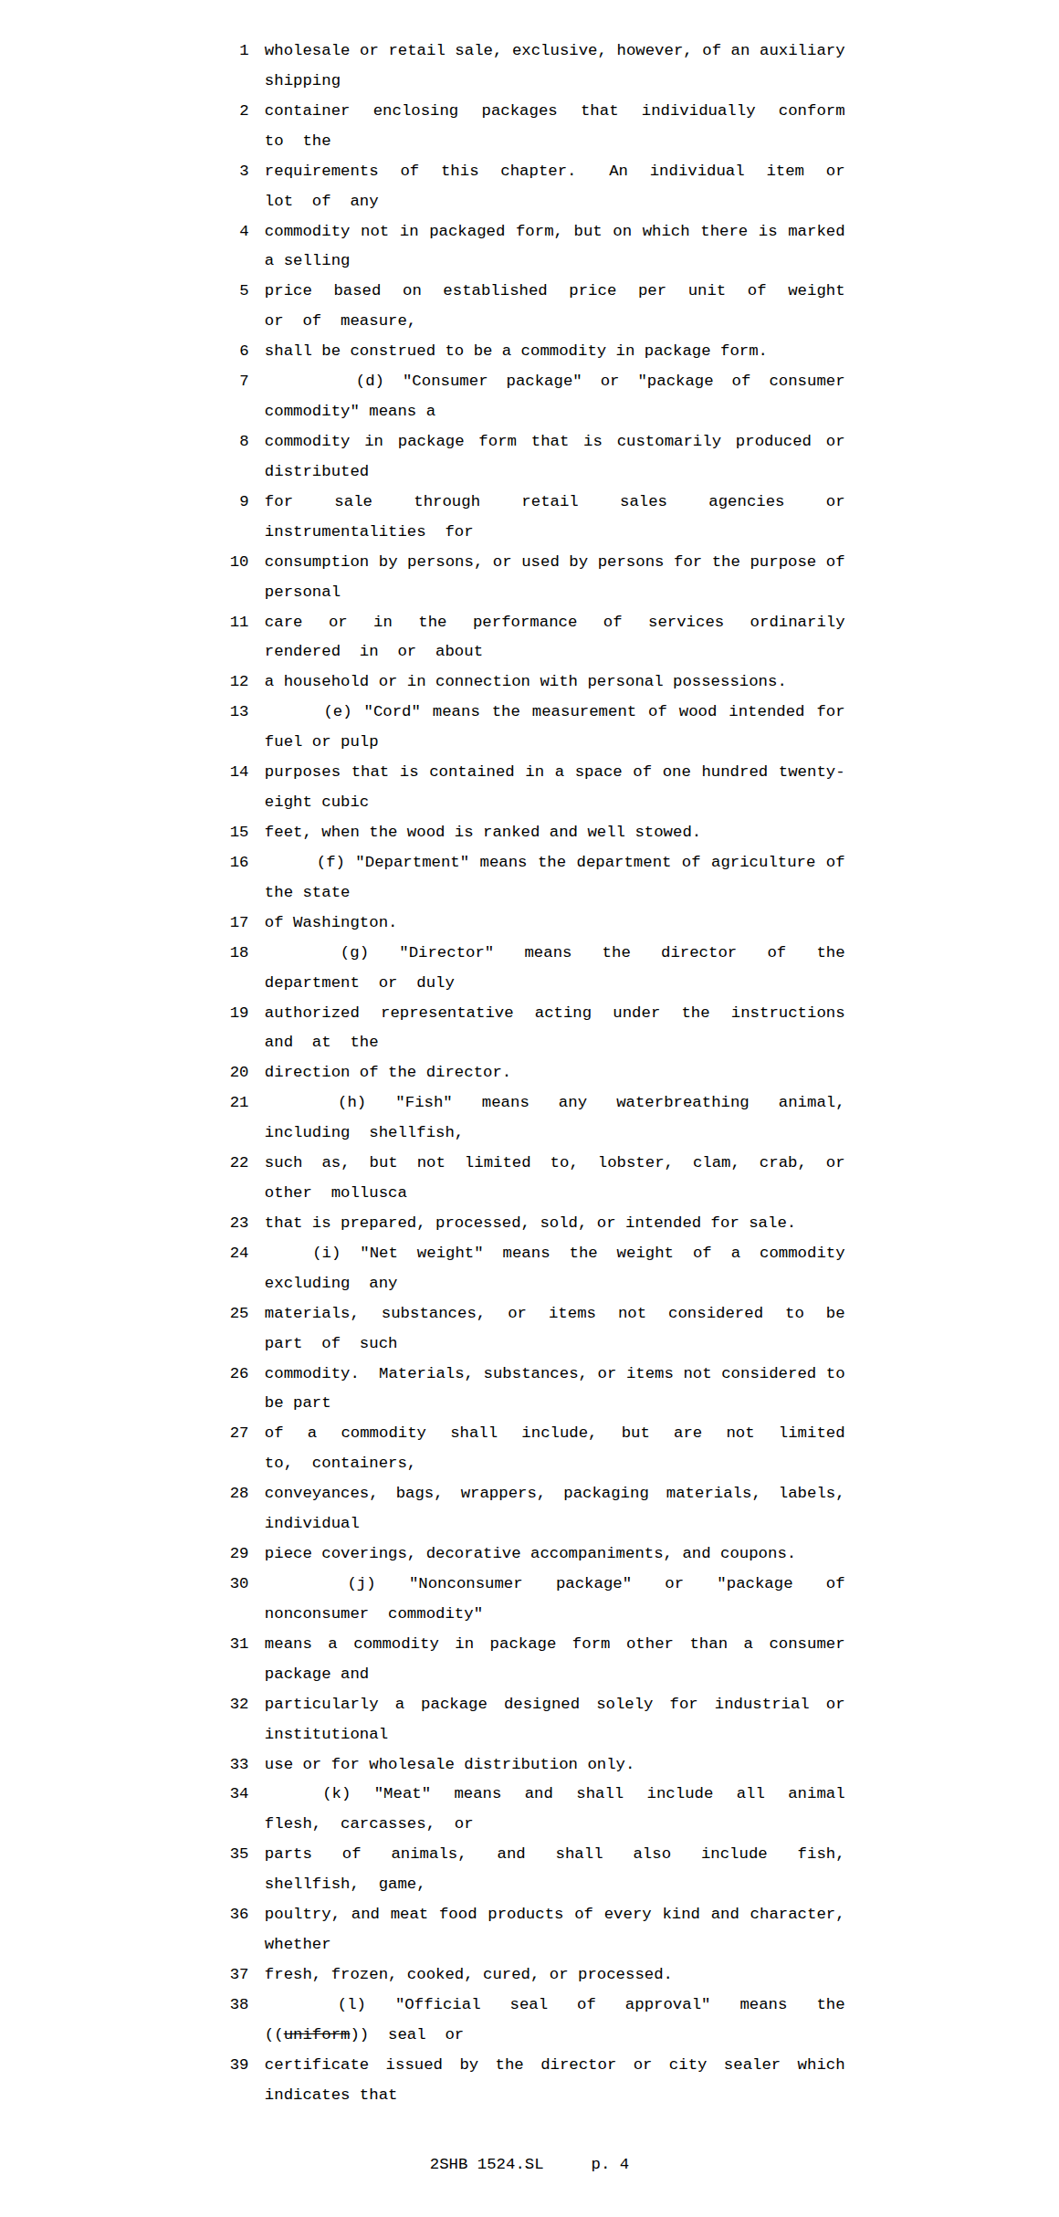wholesale or retail sale, exclusive, however, of an auxiliary shipping
container enclosing packages that individually conform to the
requirements of this chapter. An individual item or lot of any
commodity not in packaged form, but on which there is marked a selling
price based on established price per unit of weight or of measure,
shall be construed to be a commodity in package form.
(d) "Consumer package" or "package of consumer commodity" means a
commodity in package form that is customarily produced or distributed
for sale through retail sales agencies or instrumentalities for
consumption by persons, or used by persons for the purpose of personal
care or in the performance of services ordinarily rendered in or about
a household or in connection with personal possessions.
(e) "Cord" means the measurement of wood intended for fuel or pulp
purposes that is contained in a space of one hundred twenty-eight cubic
feet, when the wood is ranked and well stowed.
(f) "Department" means the department of agriculture of the state
of Washington.
(g) "Director" means the director of the department or duly
authorized representative acting under the instructions and at the
direction of the director.
(h) "Fish" means any waterbreathing animal, including shellfish,
such as, but not limited to, lobster, clam, crab, or other mollusca
that is prepared, processed, sold, or intended for sale.
(i) "Net weight" means the weight of a commodity excluding any
materials, substances, or items not considered to be part of such
commodity. Materials, substances, or items not considered to be part
of a commodity shall include, but are not limited to, containers,
conveyances, bags, wrappers, packaging materials, labels, individual
piece coverings, decorative accompaniments, and coupons.
(j) "Nonconsumer package" or "package of nonconsumer commodity"
means a commodity in package form other than a consumer package and
particularly a package designed solely for industrial or institutional
use or for wholesale distribution only.
(k) "Meat" means and shall include all animal flesh, carcasses, or
parts of animals, and shall also include fish, shellfish, game,
poultry, and meat food products of every kind and character, whether
fresh, frozen, cooked, cured, or processed.
(l) "Official seal of approval" means the ((uniform)) seal or
certificate issued by the director or city sealer which indicates that
2SHB 1524.SL p. 4